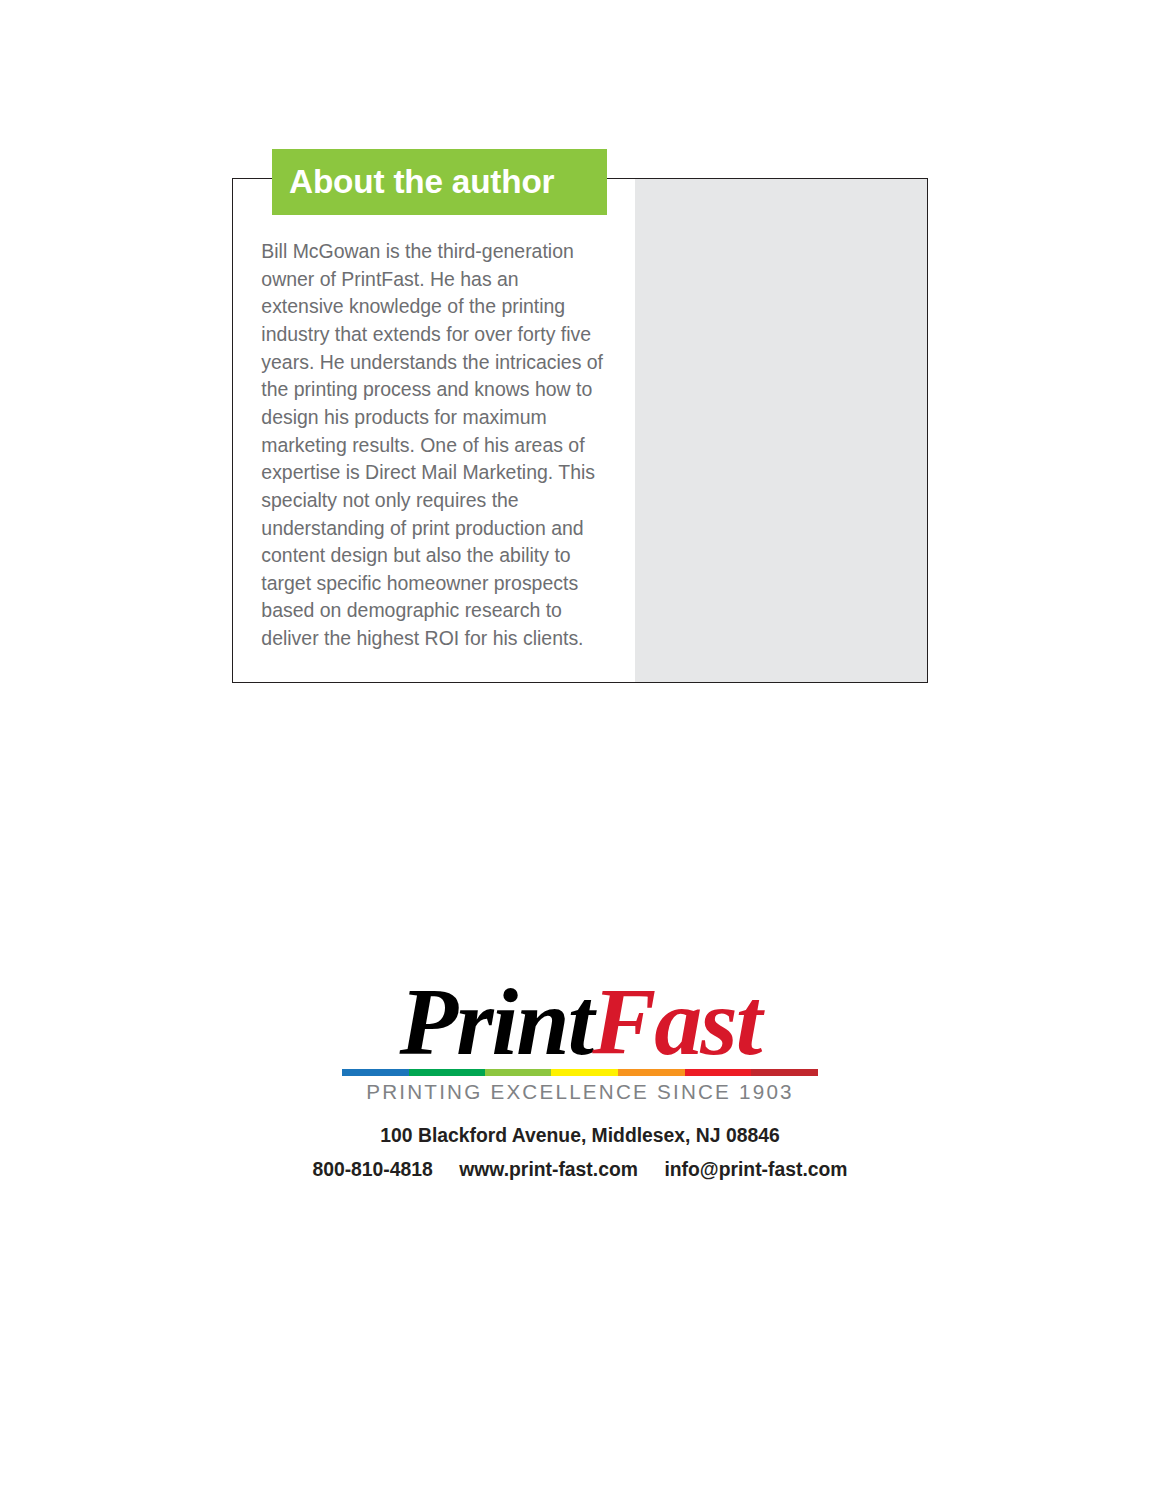About the author
Bill McGowan is the third-generation owner of PrintFast. He has an extensive knowledge of the printing industry that extends for over forty five years. He understands the intricacies of the printing process and knows how to design his products for maximum marketing results. One of his areas of expertise is Direct Mail Marketing. This specialty not only requires the understanding of print production and content design but also the ability to target specific homeowner prospects based on demographic research to deliver the highest ROI for his clients.
Print Fast
PRINTING EXCELLENCE SINCE 1903
100 Blackford Avenue, Middlesex, NJ 08846
800-810-4818 www.print-fast.com info@print-fast.com